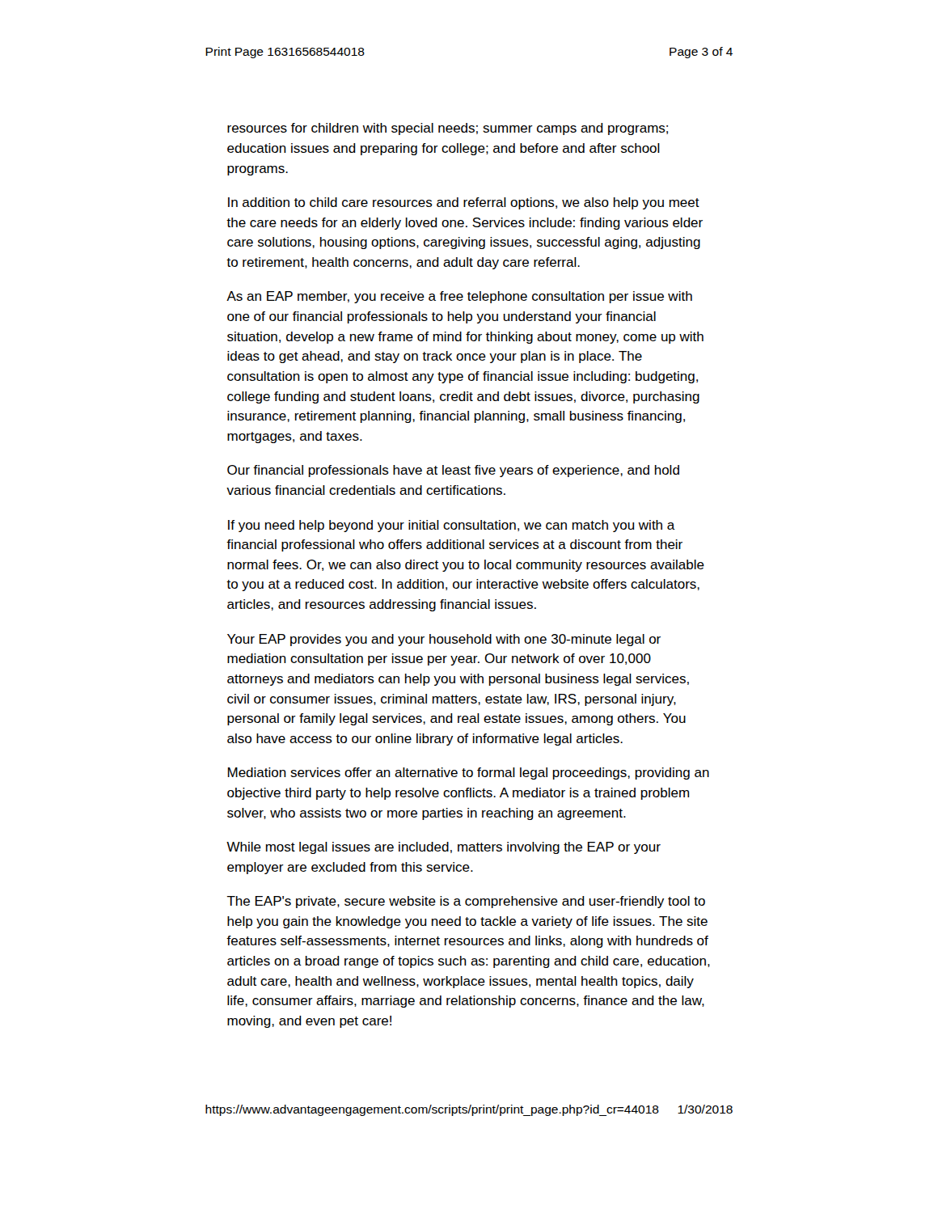Print Page 16316568544018 Page 3 of 4
resources for children with special needs; summer camps and programs; education issues and preparing for college; and before and after school programs.
In addition to child care resources and referral options, we also help you meet the care needs for an elderly loved one. Services include: finding various elder care solutions, housing options, caregiving issues, successful aging, adjusting to retirement, health concerns, and adult day care referral.
As an EAP member, you receive a free telephone consultation per issue with one of our financial professionals to help you understand your financial situation, develop a new frame of mind for thinking about money, come up with ideas to get ahead, and stay on track once your plan is in place. The consultation is open to almost any type of financial issue including: budgeting, college funding and student loans, credit and debt issues, divorce, purchasing insurance, retirement planning, financial planning, small business financing, mortgages, and taxes.
Our financial professionals have at least five years of experience, and hold various financial credentials and certifications.
If you need help beyond your initial consultation, we can match you with a financial professional who offers additional services at a discount from their normal fees. Or, we can also direct you to local community resources available to you at a reduced cost. In addition, our interactive website offers calculators, articles, and resources addressing financial issues.
Your EAP provides you and your household with one 30-minute legal or mediation consultation per issue per year. Our network of over 10,000 attorneys and mediators can help you with personal business legal services, civil or consumer issues, criminal matters, estate law, IRS, personal injury, personal or family legal services, and real estate issues, among others. You also have access to our online library of informative legal articles.
Mediation services offer an alternative to formal legal proceedings, providing an objective third party to help resolve conflicts. A mediator is a trained problem solver, who assists two or more parties in reaching an agreement.
While most legal issues are included, matters involving the EAP or your employer are excluded from this service.
The EAP's private, secure website is a comprehensive and user-friendly tool to help you gain the knowledge you need to tackle a variety of life issues. The site features self-assessments, internet resources and links, along with hundreds of articles on a broad range of topics such as: parenting and child care, education, adult care, health and wellness, workplace issues, mental health topics, daily life, consumer affairs, marriage and relationship concerns, finance and the law, moving, and even pet care!
https://www.advantageengagement.com/scripts/print/print_page.php?id_cr=44018 1/30/2018